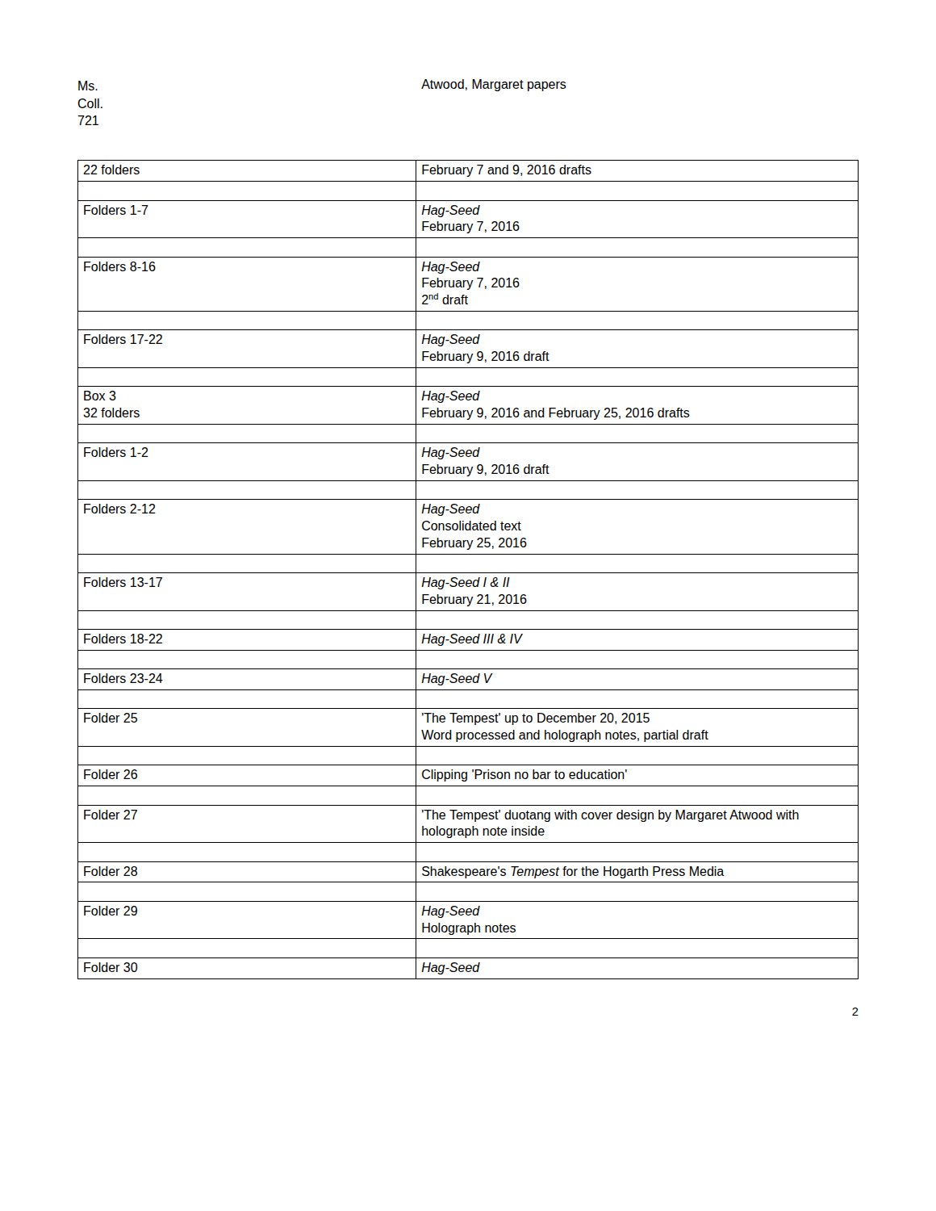Ms.
Coll.
721
Atwood, Margaret papers
| 22 folders | February 7 and 9, 2016 drafts |
| Folders 1-7 | Hag-Seed February 7, 2016 |
| Folders 8-16 | Hag-Seed February 7, 2016 2 nd draft |
| Folders 17-22 | Hag-Seed February 9, 2016 draft |
| Box 3 32 folders | Hag-Seed February 9, 2016 and February 25, 2016 drafts |
| Folders 1-2 | Hag-Seed February 9, 2016 draft |
| Folders 2-12 | Hag-Seed Consolidated text February 25, 2016 |
| Folders 13-17 | Hag-Seed I & II February 21, 2016 |
| Folders 18-22 | Hag-Seed III & IV |
| Folders 23-24 | Hag-Seed V |
| Folder 25 | 'The Tempest' up to December 20, 2015 Word processed and holograph notes, partial draft |
| Folder 26 | Clipping 'Prison no bar to education' |
| Folder 27 | 'The Tempest' duotang with cover design by Margaret Atwood with holograph note inside |
| Folder 28 | Shakespeare's Tempest for the Hogarth Press Media |
| Folder 29 | Hag-Seed Holograph notes |
| Folder 30 | Hag-Seed |
2